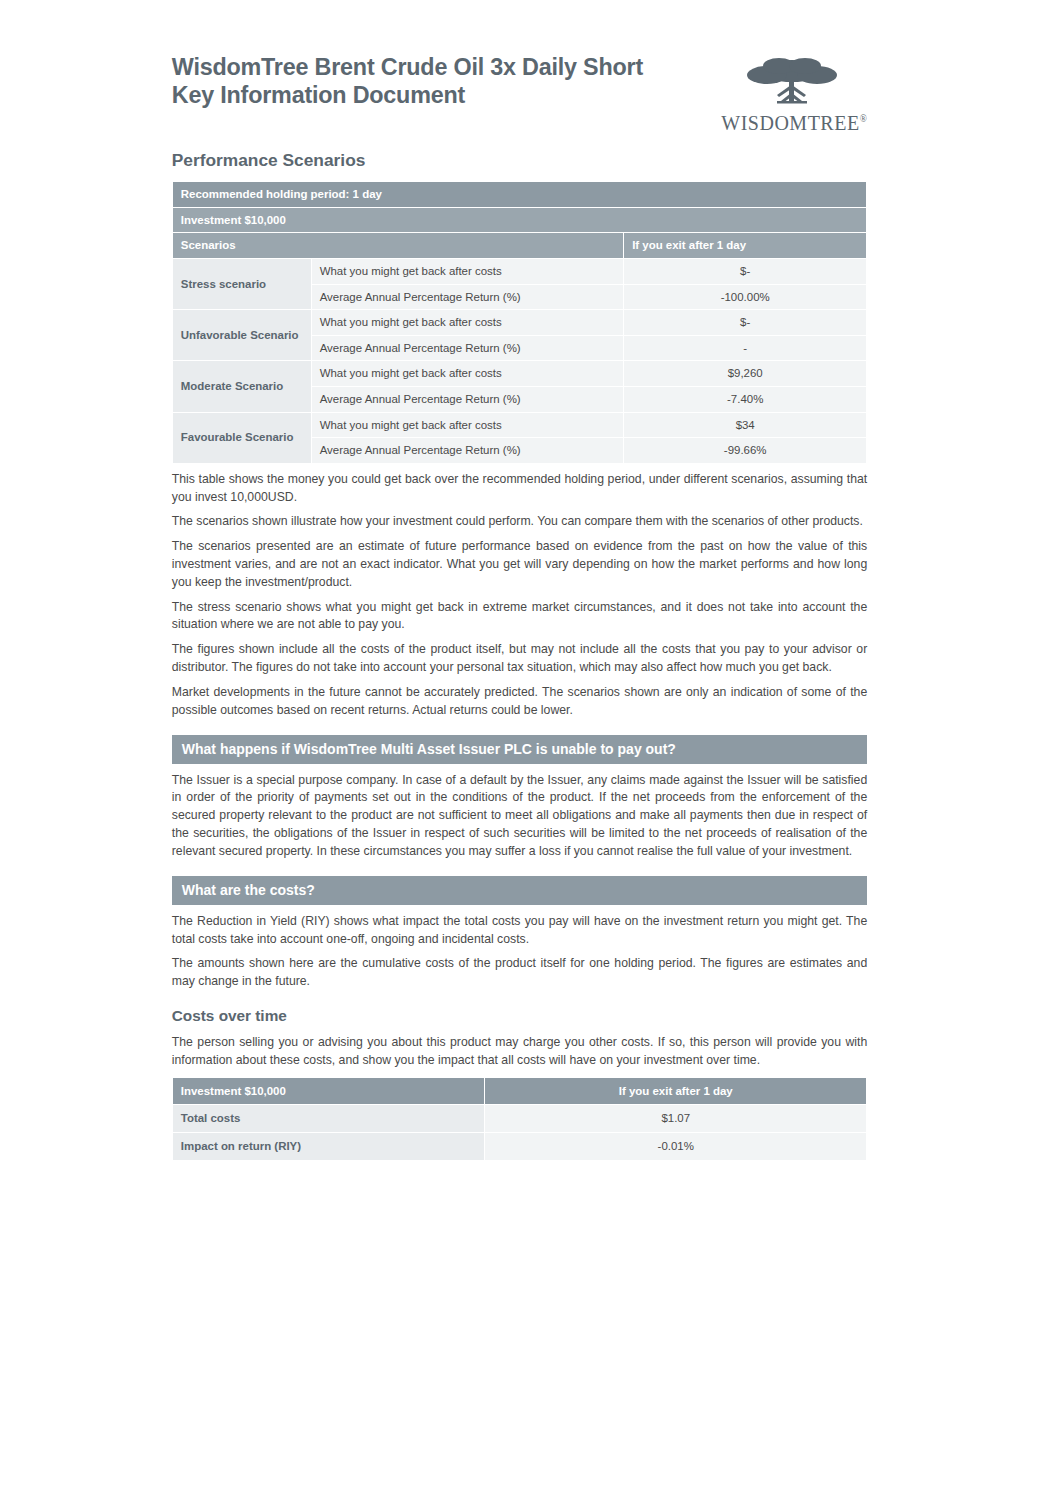WisdomTree Brent Crude Oil 3x Daily Short
Key Information Document
WISDOMTREE®
Performance Scenarios
| Recommended holding period: 1 day |
| Investment $10,000 |
| Scenarios | If you exit after 1 day |
| Stress scenario | What you might get back after costs | $- |
| Average Annual Percentage Return (%) | -100.00% |
| Unfavorable Scenario | What you might get back after costs | $- |
| Average Annual Percentage Return (%) | - |
| Moderate Scenario | What you might get back after costs | $9,260 |
| Average Annual Percentage Return (%) | -7.40% |
| Favourable Scenario | What you might get back after costs | $34 |
| Average Annual Percentage Return (%) | -99.66% |
This table shows the money you could get back over the recommended holding period, under different scenarios, assuming that you invest 10,000USD.
The scenarios shown illustrate how your investment could perform. You can compare them with the scenarios of other products.
The scenarios presented are an estimate of future performance based on evidence from the past on how the value of this investment varies, and are not an exact indicator. What you get will vary depending on how the market performs and how long you keep the investment/product.
The stress scenario shows what you might get back in extreme market circumstances, and it does not take into account the situation where we are not able to pay you.
The figures shown include all the costs of the product itself, but may not include all the costs that you pay to your advisor or distributor. The figures do not take into account your personal tax situation, which may also affect how much you get back.
Market developments in the future cannot be accurately predicted. The scenarios shown are only an indication of some of the possible outcomes based on recent returns. Actual returns could be lower.
What happens if WisdomTree Multi Asset Issuer PLC is unable to pay out?
The Issuer is a special purpose company. In case of a default by the Issuer, any claims made against the Issuer will be satisfied in order of the priority of payments set out in the conditions of the product. If the net proceeds from the enforcement of the secured property relevant to the product are not sufficient to meet all obligations and make all payments then due in respect of the securities, the obligations of the Issuer in respect of such securities will be limited to the net proceeds of realisation of the relevant secured property. In these circumstances you may suffer a loss if you cannot realise the full value of your investment.
What are the costs?
The Reduction in Yield (RIY) shows what impact the total costs you pay will have on the investment return you might get. The total costs take into account one-off, ongoing and incidental costs.
The amounts shown here are the cumulative costs of the product itself for one holding period. The figures are estimates and may change in the future.
Costs over time
The person selling you or advising you about this product may charge you other costs. If so, this person will provide you with information about these costs, and show you the impact that all costs will have on your investment over time.
| Investment $10,000 | If you exit after 1 day |
| Total costs | $1.07 |
| Impact on return (RIY) | -0.01% |